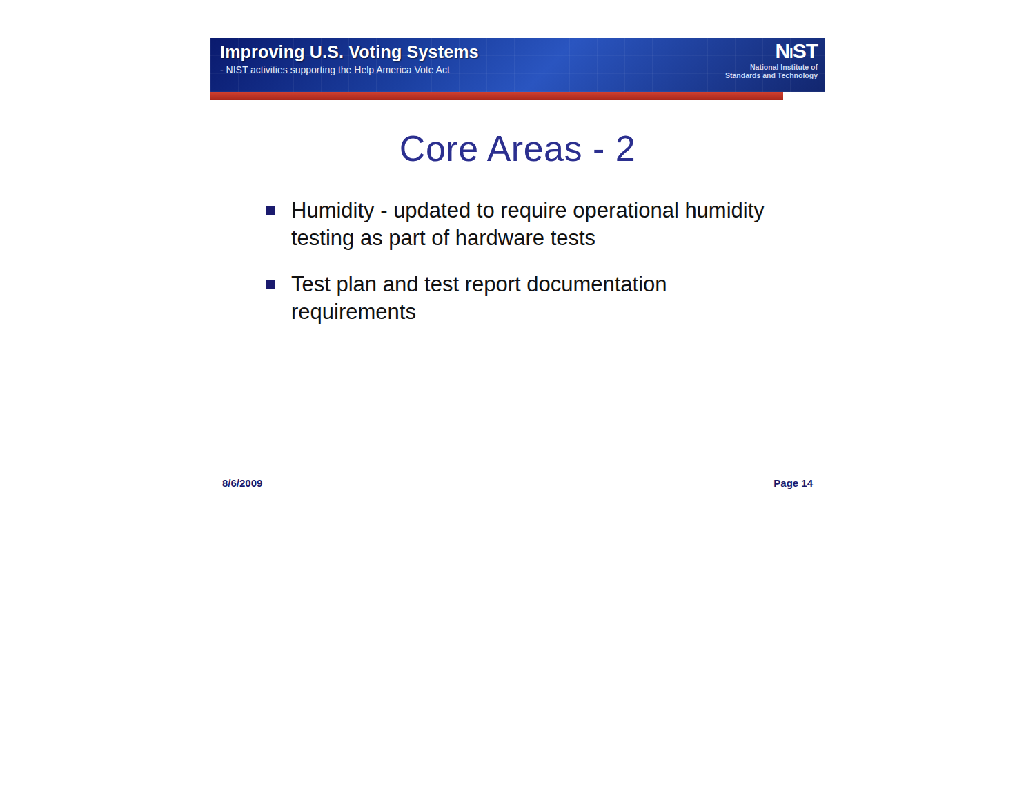Improving U.S. Voting Systems
- NIST activities supporting the Help America Vote Act
NIST
National Institute of
Standards and Technology
Core Areas - 2
Humidity - updated to require operational humidity testing as part of hardware tests
Test plan and test report documentation requirements
8/6/2009
Page 14